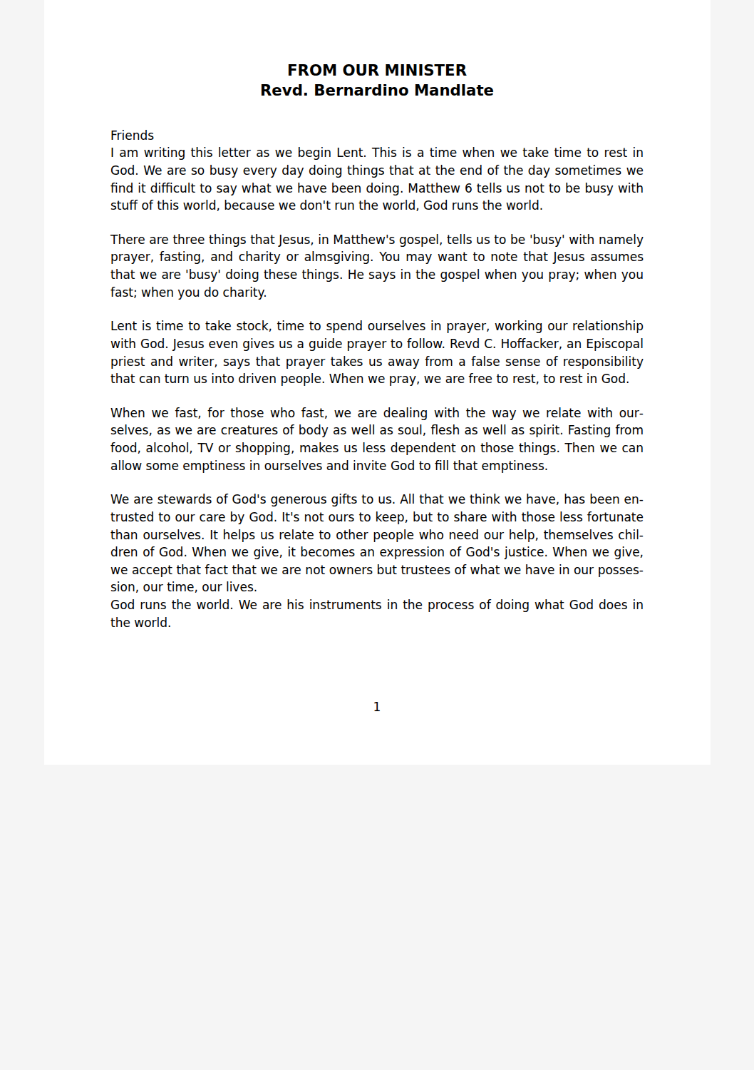FROM OUR MINISTER
Revd. Bernardino Mandlate
Friends
I am writing this letter as we begin Lent. This is a time when we take time to rest in God. We are so busy every day doing things that at the end of the day sometimes we find it difficult to say what we have been doing. Matthew 6 tells us not to be busy with stuff of this world, because we don't run the world, God runs the world.
There are three things that Jesus, in Matthew's gospel, tells us to be 'busy' with namely prayer, fasting, and charity or almsgiving. You may want to note that Jesus assumes that we are 'busy' doing these things. He says in the gospel when you pray; when you fast; when you do charity.
Lent is time to take stock, time to spend ourselves in prayer, working our relationship with God. Jesus even gives us a guide prayer to follow. Revd C. Hoffacker, an Episcopal priest and writer, says that prayer takes us away from a false sense of responsibility that can turn us into driven people. When we pray, we are free to rest, to rest in God.
When we fast, for those who fast, we are dealing with the way we relate with ourselves, as we are creatures of body as well as soul, flesh as well as spirit. Fasting from food, alcohol, TV or shopping, makes us less dependent on those things. Then we can allow some emptiness in ourselves and invite God to fill that emptiness.
We are stewards of God's generous gifts to us. All that we think we have, has been entrusted to our care by God. It's not ours to keep, but to share with those less fortunate than ourselves. It helps us relate to other people who need our help, themselves children of God. When we give, it becomes an expression of God's justice. When we give, we accept that fact that we are not owners but trustees of what we have in our possession, our time, our lives.
God runs the world. We are his instruments in the process of doing what God does in the world.
1